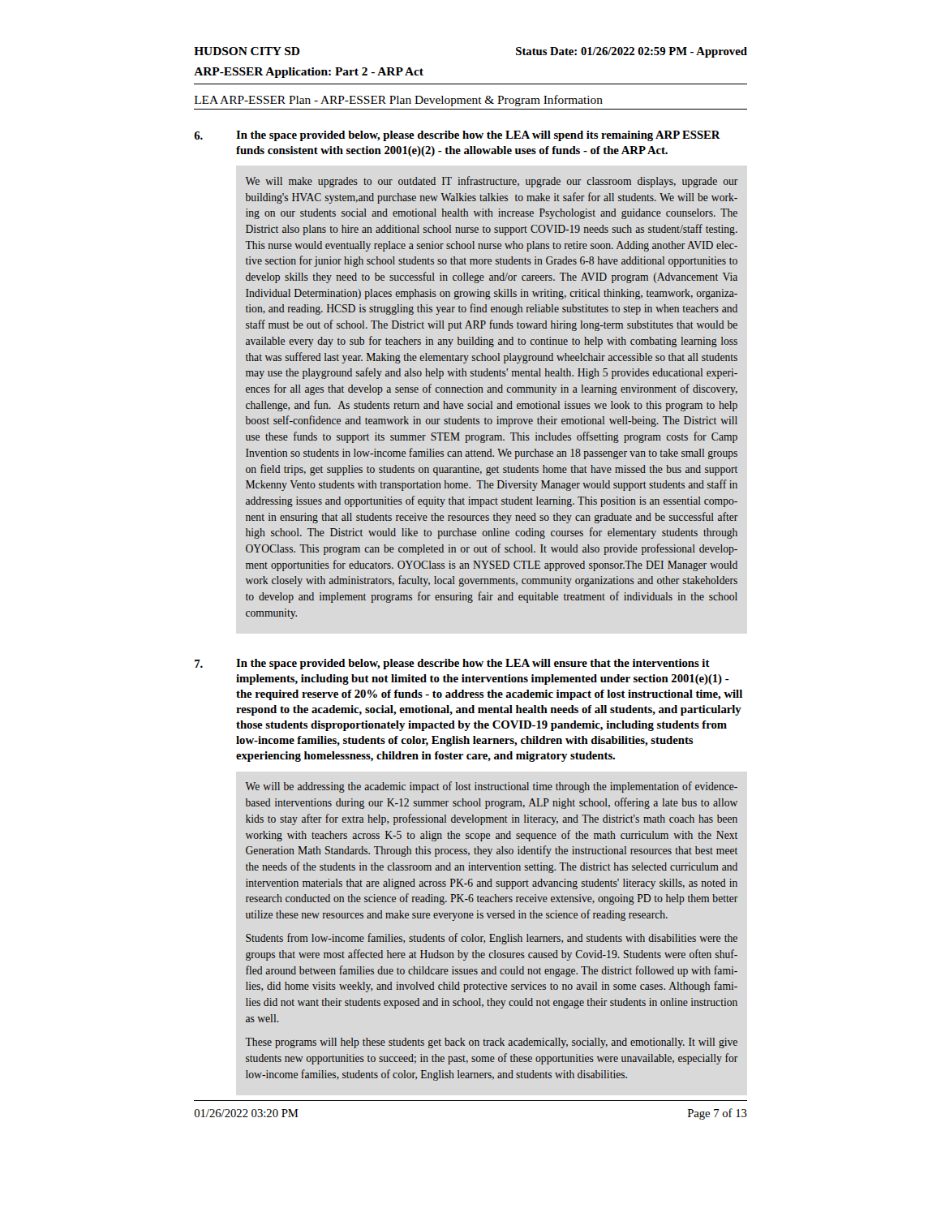HUDSON CITY SD
Status Date: 01/26/2022 02:59 PM - Approved
ARP-ESSER Application: Part 2 - ARP Act
LEA ARP-ESSER Plan - ARP-ESSER Plan Development & Program Information
6.
In the space provided below, please describe how the LEA will spend its remaining ARP ESSER funds consistent with section 2001(e)(2) - the allowable uses of funds - of the ARP Act.
We will make upgrades to our outdated IT infrastructure, upgrade our classroom displays, upgrade our building's HVAC system,and purchase new Walkies talkies to make it safer for all students. We will be working on our students social and emotional health with increase Psychologist and guidance counselors. The District also plans to hire an additional school nurse to support COVID-19 needs such as student/staff testing. This nurse would eventually replace a senior school nurse who plans to retire soon. Adding another AVID elective section for junior high school students so that more students in Grades 6-8 have additional opportunities to develop skills they need to be successful in college and/or careers. The AVID program (Advancement Via Individual Determination) places emphasis on growing skills in writing, critical thinking, teamwork, organization, and reading. HCSD is struggling this year to find enough reliable substitutes to step in when teachers and staff must be out of school. The District will put ARP funds toward hiring long-term substitutes that would be available every day to sub for teachers in any building and to continue to help with combating learning loss that was suffered last year. Making the elementary school playground wheelchair accessible so that all students may use the playground safely and also help with students' mental health. High 5 provides educational experiences for all ages that develop a sense of connection and community in a learning environment of discovery, challenge, and fun. As students return and have social and emotional issues we look to this program to help boost self-confidence and teamwork in our students to improve their emotional well-being. The District will use these funds to support its summer STEM program. This includes offsetting program costs for Camp Invention so students in low-income families can attend. We purchase an 18 passenger van to take small groups on field trips, get supplies to students on quarantine, get students home that have missed the bus and support Mckenny Vento students with transportation home. The Diversity Manager would support students and staff in addressing issues and opportunities of equity that impact student learning. This position is an essential component in ensuring that all students receive the resources they need so they can graduate and be successful after high school. The District would like to purchase online coding courses for elementary students through OYOClass. This program can be completed in or out of school. It would also provide professional development opportunities for educators. OYOClass is an NYSED CTLE approved sponsor.The DEI Manager would work closely with administrators, faculty, local governments, community organizations and other stakeholders to develop and implement programs for ensuring fair and equitable treatment of individuals in the school community.
7.
In the space provided below, please describe how the LEA will ensure that the interventions it implements, including but not limited to the interventions implemented under section 2001(e)(1) - the required reserve of 20% of funds - to address the academic impact of lost instructional time, will respond to the academic, social, emotional, and mental health needs of all students, and particularly those students disproportionately impacted by the COVID-19 pandemic, including students from low-income families, students of color, English learners, children with disabilities, students experiencing homelessness, children in foster care, and migratory students.
We will be addressing the academic impact of lost instructional time through the implementation of evidence-based interventions during our K-12 summer school program, ALP night school, offering a late bus to allow kids to stay after for extra help, professional development in literacy, and The district's math coach has been working with teachers across K-5 to align the scope and sequence of the math curriculum with the Next Generation Math Standards. Through this process, they also identify the instructional resources that best meet the needs of the students in the classroom and an intervention setting. The district has selected curriculum and intervention materials that are aligned across PK-6 and support advancing students' literacy skills, as noted in research conducted on the science of reading. PK-6 teachers receive extensive, ongoing PD to help them better utilize these new resources and make sure everyone is versed in the science of reading research.
Students from low-income families, students of color, English learners, and students with disabilities were the groups that were most affected here at Hudson by the closures caused by Covid-19. Students were often shuffled around between families due to childcare issues and could not engage. The district followed up with families, did home visits weekly, and involved child protective services to no avail in some cases. Although families did not want their students exposed and in school, they could not engage their students in online instruction as well.
These programs will help these students get back on track academically, socially, and emotionally. It will give students new opportunities to succeed; in the past, some of these opportunities were unavailable, especially for low-income families, students of color, English learners, and students with disabilities.
01/26/2022 03:20 PM
Page 7 of 13